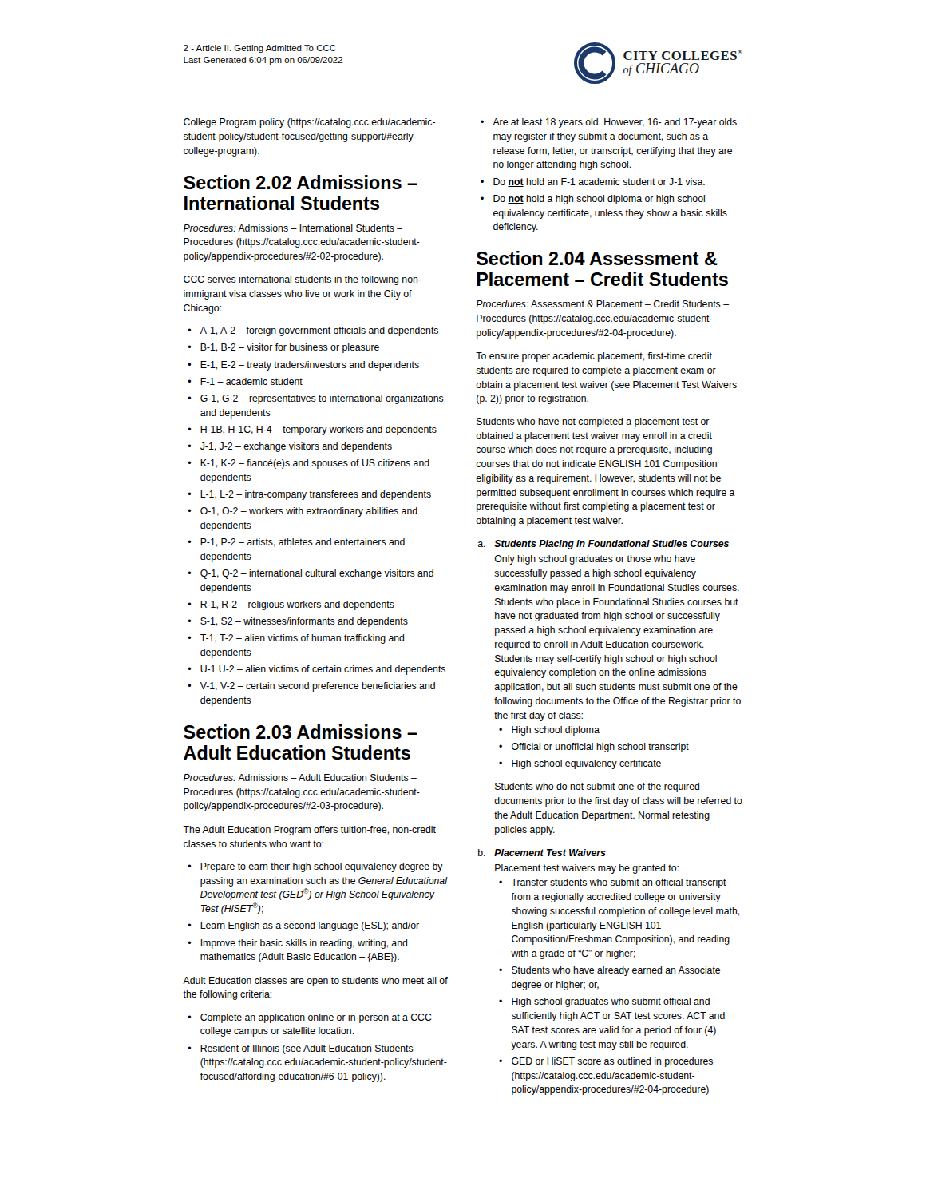2 - Article II. Getting Admitted To CCC
Last Generated 6:04 pm on 06/09/2022
CITY COLLEGES®
of CHICAGO
College Program policy (https://catalog.ccc.edu/academic-student-policy/student-focused/getting-support/#early-college-program).
Section 2.02 Admissions – International Students
Procedures: Admissions – International Students – Procedures (https://catalog.ccc.edu/academic-student-policy/appendix-procedures/#2-02-procedure).
CCC serves international students in the following non-immigrant visa classes who live or work in the City of Chicago:
A-1, A-2 – foreign government officials and dependents
B-1, B-2 – visitor for business or pleasure
E-1, E-2 – treaty traders/investors and dependents
F-1 – academic student
G-1, G-2 – representatives to international organizations and dependents
H-1B, H-1C, H-4 – temporary workers and dependents
J-1, J-2 – exchange visitors and dependents
K-1, K-2 – fiancé(e)s and spouses of US citizens and dependents
L-1, L-2 – intra-company transferees and dependents
O-1, O-2 – workers with extraordinary abilities and dependents
P-1, P-2 – artists, athletes and entertainers and dependents
Q-1, Q-2 – international cultural exchange visitors and dependents
R-1, R-2 – religious workers and dependents
S-1, S2 – witnesses/informants and dependents
T-1, T-2 – alien victims of human trafficking and dependents
U-1 U-2 – alien victims of certain crimes and dependents
V-1, V-2 – certain second preference beneficiaries and dependents
Section 2.03 Admissions – Adult Education Students
Procedures: Admissions – Adult Education Students – Procedures (https://catalog.ccc.edu/academic-student-policy/appendix-procedures/#2-03-procedure).
The Adult Education Program offers tuition-free, non-credit classes to students who want to:
Prepare to earn their high school equivalency degree by passing an examination such as the General Educational Development test (GED®) or High School Equivalency Test (HiSET®);
Learn English as a second language (ESL); and/or
Improve their basic skills in reading, writing, and mathematics (Adult Basic Education – {ABE}).
Adult Education classes are open to students who meet all of the following criteria:
Complete an application online or in-person at a CCC college campus or satellite location.
Resident of Illinois (see Adult Education Students (https://catalog.ccc.edu/academic-student-policy/student-focused/affording-education/#6-01-policy)).
Are at least 18 years old. However, 16- and 17-year olds may register if they submit a document, such as a release form, letter, or transcript, certifying that they are no longer attending high school.
Do not hold an F-1 academic student or J-1 visa.
Do not hold a high school diploma or high school equivalency certificate, unless they show a basic skills deficiency.
Section 2.04 Assessment & Placement – Credit Students
Procedures: Assessment & Placement – Credit Students – Procedures (https://catalog.ccc.edu/academic-student-policy/appendix-procedures/#2-04-procedure).
To ensure proper academic placement, first-time credit students are required to complete a placement exam or obtain a placement test waiver (see Placement Test Waivers (p. 2)) prior to registration.
Students who have not completed a placement test or obtained a placement test waiver may enroll in a credit course which does not require a prerequisite, including courses that do not indicate ENGLISH 101 Composition eligibility as a requirement. However, students will not be permitted subsequent enrollment in courses which require a prerequisite without first completing a placement test or obtaining a placement test waiver.
Students Placing in Foundational Studies Courses Only high school graduates or those who have successfully passed a high school equivalency examination may enroll in Foundational Studies courses. Students who place in Foundational Studies courses but have not graduated from high school or successfully passed a high school equivalency examination are required to enroll in Adult Education coursework. Students may self-certify high school or high school equivalency completion on the online admissions application, but all such students must submit one of the following documents to the Office of the Registrar prior to the first day of class:
High school diploma
Official or unofficial high school transcript
High school equivalency certificate
Students who do not submit one of the required documents prior to the first day of class will be referred to the Adult Education Department. Normal retesting policies apply.
Placement Test Waivers Placement test waivers may be granted to:
Transfer students who submit an official transcript from a regionally accredited college or university showing successful completion of college level math, English (particularly ENGLISH 101 Composition/Freshman Composition), and reading with a grade of “C” or higher;
Students who have already earned an Associate degree or higher; or,
High school graduates who submit official and sufficiently high ACT or SAT test scores. ACT and SAT test scores are valid for a period of four (4) years. A writing test may still be required.
GED or HiSET score as outlined in procedures (https://catalog.ccc.edu/academic-student-policy/appendix-procedures/#2-04-procedure)